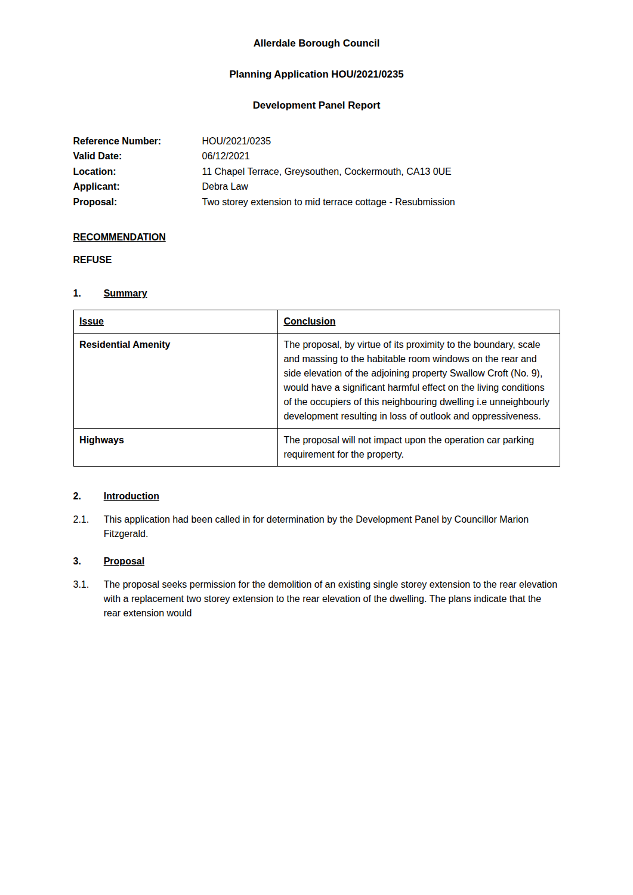Allerdale Borough Council
Planning Application HOU/2021/0235
Development Panel Report
Reference Number:
HOU/2021/0235
Valid Date:
06/12/2021
Location:
11 Chapel Terrace, Greysouthen, Cockermouth, CA13 0UE
Applicant:
Debra Law
Proposal:
Two storey extension to mid terrace cottage - Resubmission
RECOMMENDATION
REFUSE
1. Summary
| Issue | Conclusion |
| --- | --- |
| Residential Amenity | The proposal, by virtue of its proximity to the boundary, scale and massing to the habitable room windows on the rear and side elevation of the adjoining property Swallow Croft (No. 9), would have a significant harmful effect on the living conditions of the occupiers of this neighbouring dwelling i.e unneighbourly development resulting in loss of outlook and oppressiveness. |
| Highways | The proposal will not impact upon the operation car parking requirement for the property. |
2. Introduction
2.1. This application had been called in for determination by the Development Panel by Councillor Marion Fitzgerald.
3. Proposal
3.1. The proposal seeks permission for the demolition of an existing single storey extension to the rear elevation with a replacement two storey extension to the rear elevation of the dwelling. The plans indicate that the rear extension would